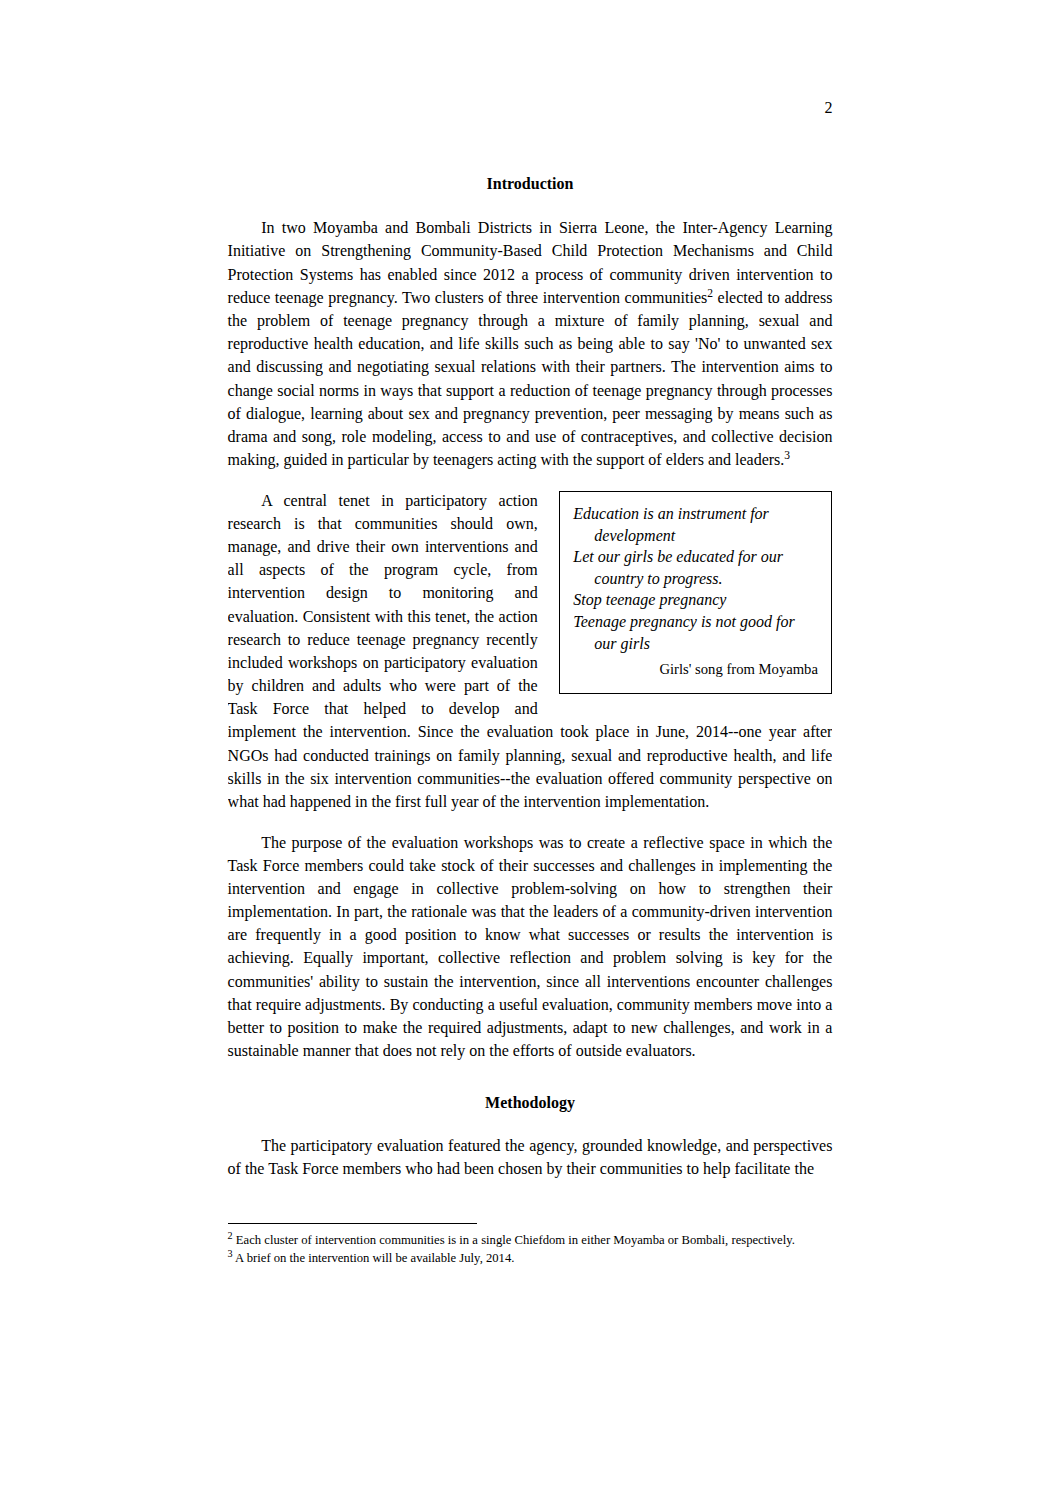2
Introduction
In two Moyamba and Bombali Districts in Sierra Leone, the Inter-Agency Learning Initiative on Strengthening Community-Based Child Protection Mechanisms and Child Protection Systems has enabled since 2012 a process of community driven intervention to reduce teenage pregnancy. Two clusters of three intervention communities2 elected to address the problem of teenage pregnancy through a mixture of family planning, sexual and reproductive health education, and life skills such as being able to say 'No' to unwanted sex and discussing and negotiating sexual relations with their partners. The intervention aims to change social norms in ways that support a reduction of teenage pregnancy through processes of dialogue, learning about sex and pregnancy prevention, peer messaging by means such as drama and song, role modeling, access to and use of contraceptives, and collective decision making, guided in particular by teenagers acting with the support of elders and leaders.3
Education is an instrument for
development
Let our girls be educated for our
country to progress.
Stop teenage pregnancy
Teenage pregnancy is not good for
our girls
Girls' song from Moyamba
A central tenet in participatory action research is that communities should own, manage, and drive their own interventions and all aspects of the program cycle, from intervention design to monitoring and evaluation. Consistent with this tenet, the action research to reduce teenage pregnancy recently included workshops on participatory evaluation by children and adults who were part of the Task Force that helped to develop and implement the intervention. Since the evaluation took place in June, 2014--one year after NGOs had conducted trainings on family planning, sexual and reproductive health, and life skills in the six intervention communities--the evaluation offered community perspective on what had happened in the first full year of the intervention implementation.
The purpose of the evaluation workshops was to create a reflective space in which the Task Force members could take stock of their successes and challenges in implementing the intervention and engage in collective problem-solving on how to strengthen their implementation. In part, the rationale was that the leaders of a community-driven intervention are frequently in a good position to know what successes or results the intervention is achieving. Equally important, collective reflection and problem solving is key for the communities' ability to sustain the intervention, since all interventions encounter challenges that require adjustments. By conducting a useful evaluation, community members move into a better to position to make the required adjustments, adapt to new challenges, and work in a sustainable manner that does not rely on the efforts of outside evaluators.
Methodology
The participatory evaluation featured the agency, grounded knowledge, and perspectives of the Task Force members who had been chosen by their communities to help facilitate the
2 Each cluster of intervention communities is in a single Chiefdom in either Moyamba or Bombali, respectively.
3 A brief on the intervention will be available July, 2014.